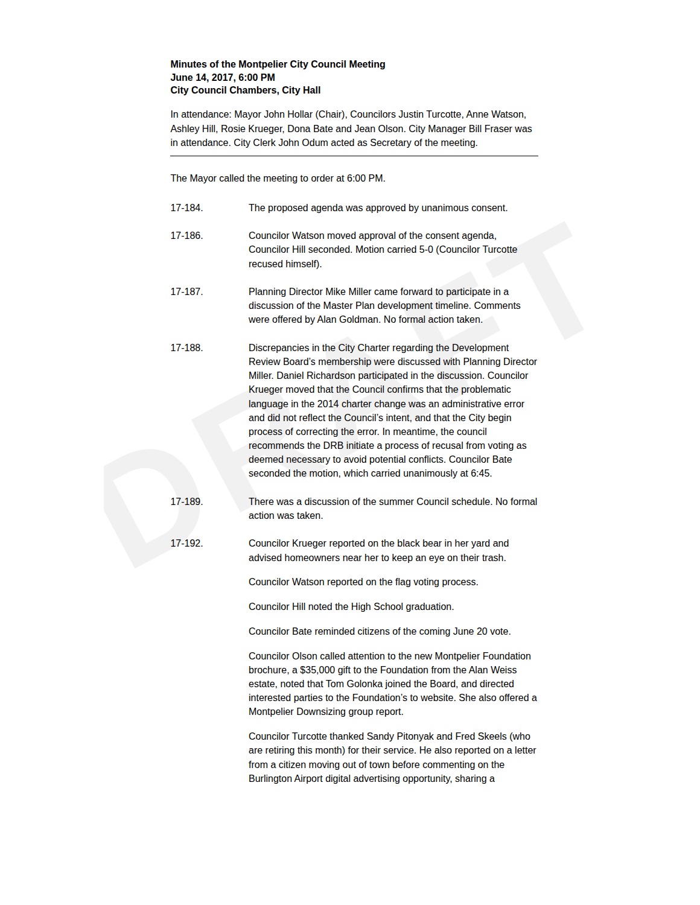DRAFT
Minutes of the Montpelier City Council Meeting June 14, 2017, 6:00 PM City Council Chambers, City Hall
In attendance: Mayor John Hollar (Chair), Councilors Justin Turcotte, Anne Watson, Ashley Hill, Rosie Krueger, Dona Bate and Jean Olson. City Manager Bill Fraser was in attendance. City Clerk John Odum acted as Secretary of the meeting.
The Mayor called the meeting to order at 6:00 PM.
| 17-184. | The proposed agenda was approved by unanimous consent. |
| 17-186. | Councilor Watson moved approval of the consent agenda, Councilor Hill seconded. Motion carried 5-0 (Councilor Turcotte recused himself). |
| 17-187. | Planning Director Mike Miller came forward to participate in a discussion of the Master Plan development timeline. Comments were offered by Alan Goldman. No formal action taken. |
| 17-188. | Discrepancies in the City Charter regarding the Development Review Board’s membership were discussed with Planning Director Miller. Daniel Richardson participated in the discussion. Councilor Krueger moved that the Council confirms that the problematic language in the 2014 charter change was an administrative error and did not reflect the Council’s intent, and that the City begin process of correcting the error. In meantime, the council recommends the DRB initiate a process of recusal from voting as deemed necessary to avoid potential conflicts. Councilor Bate seconded the motion, which carried unanimously at 6:45. |
| 17-189. | There was a discussion of the summer Council schedule. No formal action was taken. |
| 17-192. | Councilor Krueger reported on the black bear in her yard and advised homeowners near her to keep an eye on their trash. Councilor Watson reported on the flag voting process. Councilor Hill noted the High School graduation. Councilor Bate reminded citizens of the coming June 20 vote. Councilor Olson called attention to the new Montpelier Foundation brochure, a $35,000 gift to the Foundation from the Alan Weiss estate, noted that Tom Golonka joined the Board, and directed interested parties to the Foundation’s to website. She also offered a Montpelier Downsizing group report. Councilor Turcotte thanked Sandy Pitonyak and Fred Skeels (who are retiring this month) for their service. He also reported on a letter from a citizen moving out of town before commenting on the Burlington Airport digital advertising opportunity, sharing a |